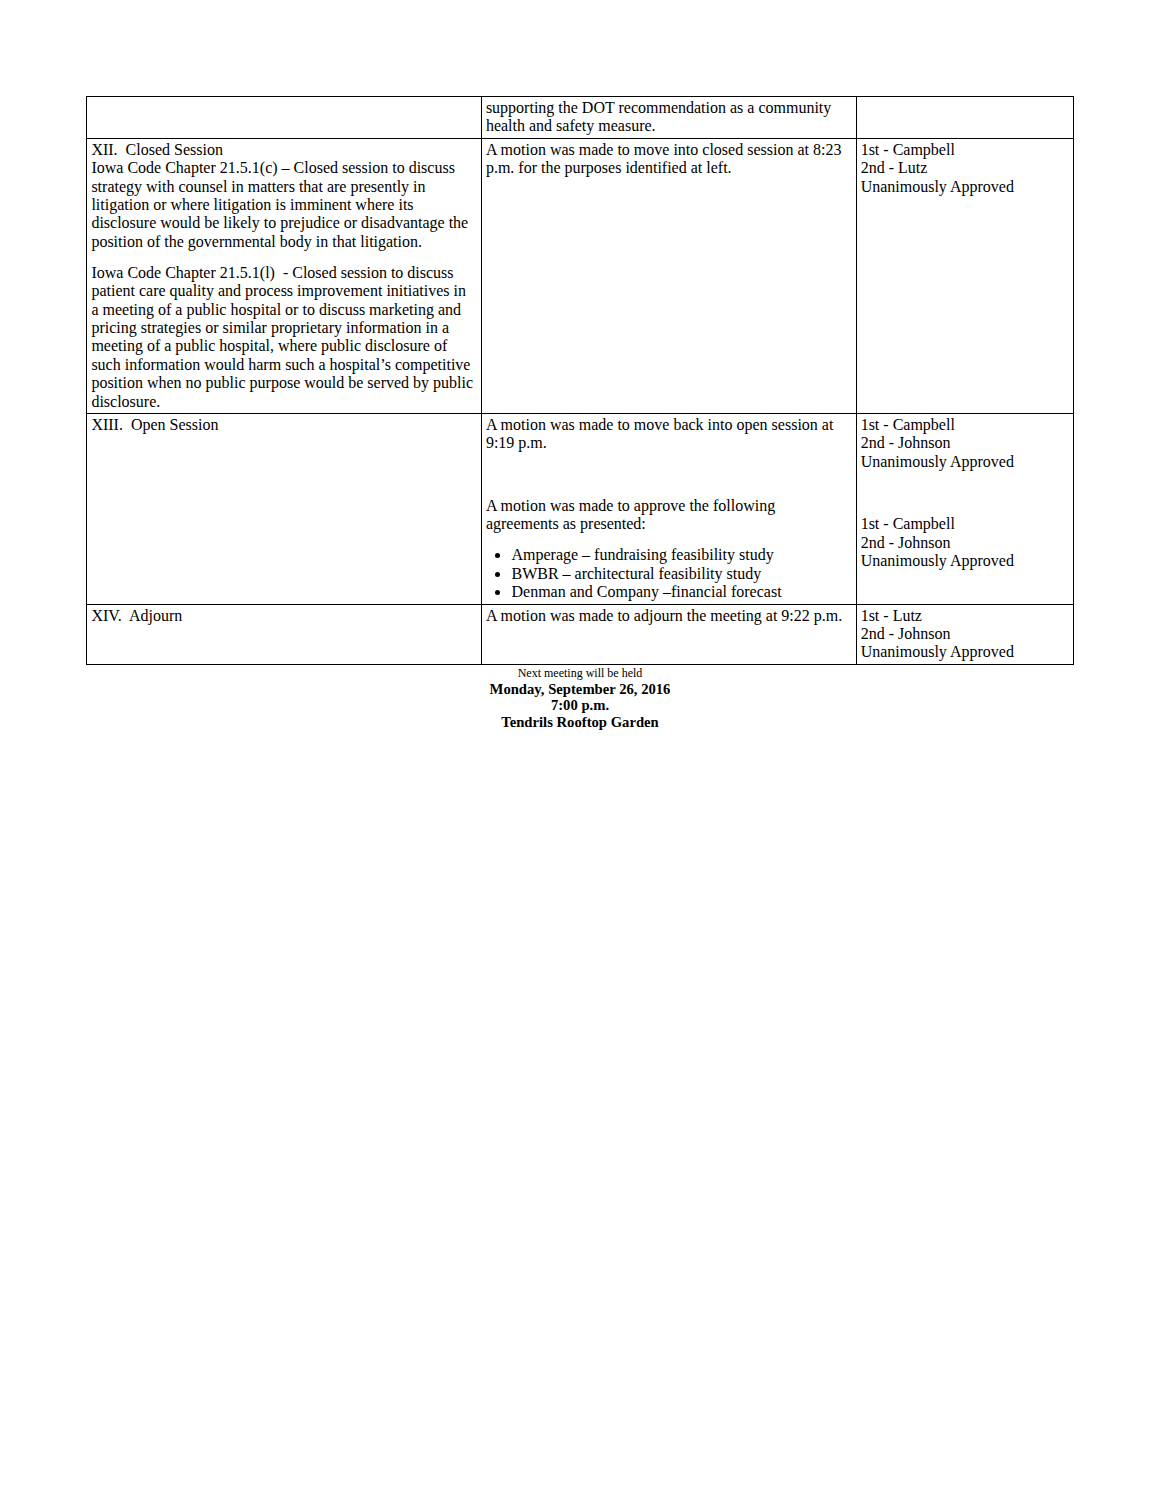| | supporting the DOT recommendation as a community health and safety measure. | |
| XII. Closed Session Iowa Code Chapter 21.5.1(c) – Closed session to discuss strategy with counsel in matters that are presently in litigation or where litigation is imminent where its disclosure would be likely to prejudice or disadvantage the position of the governmental body in that litigation. Iowa Code Chapter 21.5.1(l) - Closed session to discuss patient care quality and process improvement initiatives in a meeting of a public hospital or to discuss marketing and pricing strategies or similar proprietary information in a meeting of a public hospital, where public disclosure of such information would harm such a hospital’s competitive position when no public purpose would be served by public disclosure. | A motion was made to move into closed session at 8:23 p.m. for the purposes identified at left. | 1st - Campbell 2nd - Lutz Unanimously Approved |
| XIII. Open Session | A motion was made to move back into open session at 9:19 p.m. A motion was made to approve the following agreements as presented: Amperage – fundraising feasibility study BWBR – architectural feasibility study Denman and Company –financial forecast | 1st - Campbell 2nd - Johnson Unanimously Approved 1st - Campbell 2nd - Johnson Unanimously Approved |
| XIV. Adjourn | A motion was made to adjourn the meeting at 9:22 p.m. | 1st - Lutz 2nd - Johnson Unanimously Approved |
Next meeting will be held
Monday, September 26, 2016
7:00 p.m.
Tendrils Rooftop Garden